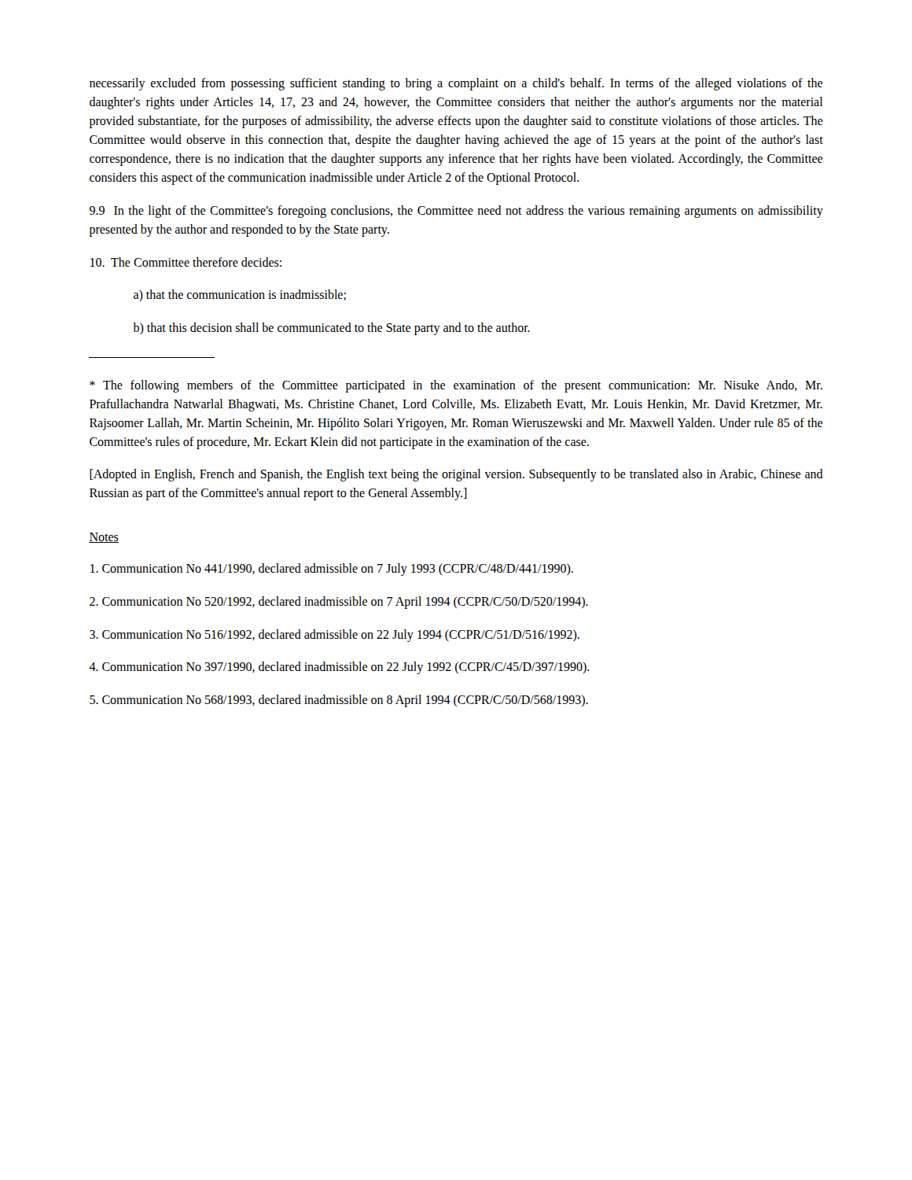necessarily excluded from possessing sufficient standing to bring a complaint on a child's behalf. In terms of the alleged violations of the daughter's rights under Articles 14, 17, 23 and 24, however, the Committee considers that neither the author's arguments nor the material provided substantiate, for the purposes of admissibility, the adverse effects upon the daughter said to constitute violations of those articles. The Committee would observe in this connection that, despite the daughter having achieved the age of 15 years at the point of the author's last correspondence, there is no indication that the daughter supports any inference that her rights have been violated. Accordingly, the Committee considers this aspect of the communication inadmissible under Article 2 of the Optional Protocol.
9.9 In the light of the Committee's foregoing conclusions, the Committee need not address the various remaining arguments on admissibility presented by the author and responded to by the State party.
10. The Committee therefore decides:
a) that the communication is inadmissible;
b) that this decision shall be communicated to the State party and to the author.
* The following members of the Committee participated in the examination of the present communication: Mr. Nisuke Ando, Mr. Prafullachandra Natwarlal Bhagwati, Ms. Christine Chanet, Lord Colville, Ms. Elizabeth Evatt, Mr. Louis Henkin, Mr. David Kretzmer, Mr. Rajsoomer Lallah, Mr. Martin Scheinin, Mr. Hipólito Solari Yrigoyen, Mr. Roman Wieruszewski and Mr. Maxwell Yalden. Under rule 85 of the Committee's rules of procedure, Mr. Eckart Klein did not participate in the examination of the case.
[Adopted in English, French and Spanish, the English text being the original version. Subsequently to be translated also in Arabic, Chinese and Russian as part of the Committee's annual report to the General Assembly.]
Notes
1. Communication No 441/1990, declared admissible on 7 July 1993 (CCPR/C/48/D/441/1990).
2. Communication No 520/1992, declared inadmissible on 7 April 1994 (CCPR/C/50/D/520/1994).
3. Communication No 516/1992, declared admissible on 22 July 1994 (CCPR/C/51/D/516/1992).
4. Communication No 397/1990, declared inadmissible on 22 July 1992 (CCPR/C/45/D/397/1990).
5. Communication No 568/1993, declared inadmissible on 8 April 1994 (CCPR/C/50/D/568/1993).